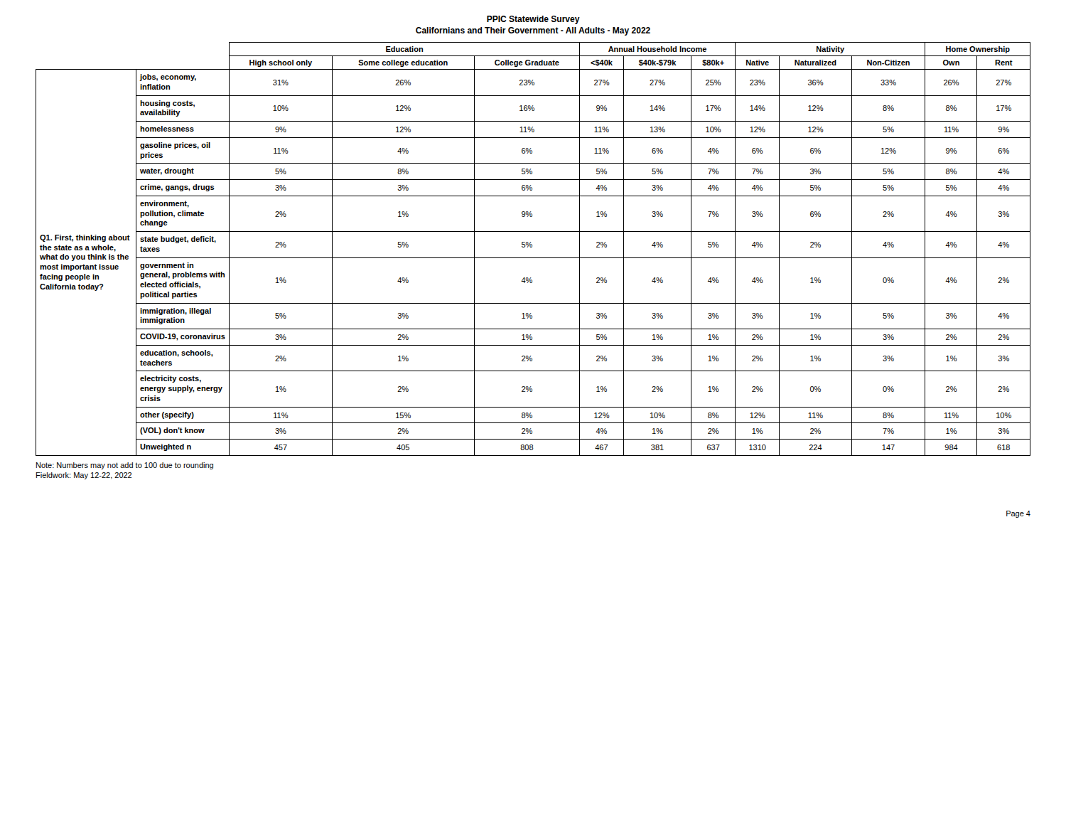PPIC Statewide Survey
Californians and Their Government - All Adults - May 2022
| | Education | Annual Household Income | Nativity | Home Ownership |
| --- | --- | --- | --- | --- |
| High school only | Some college education | College Graduate | <$40k | $40k-$79k | $80k+ | Native | Naturalized | Non-Citizen | Own | Rent |
| Q1. First, thinking about the state as a whole, what do you think is the most important issue facing people in California today? | jobs, economy, inflation | 31% | 26% | 23% | 27% | 27% | 25% | 23% | 36% | 33% | 26% | 27% |
| housing costs, availability | 10% | 12% | 16% | 9% | 14% | 17% | 14% | 12% | 8% | 8% | 17% |
| homelessness | 9% | 12% | 11% | 11% | 13% | 10% | 12% | 12% | 5% | 11% | 9% |
| gasoline prices, oil prices | 11% | 4% | 6% | 11% | 6% | 4% | 6% | 6% | 12% | 9% | 6% |
| water, drought | 5% | 8% | 5% | 5% | 5% | 7% | 7% | 3% | 5% | 8% | 4% |
| crime, gangs, drugs | 3% | 3% | 6% | 4% | 3% | 4% | 4% | 5% | 5% | 5% | 4% |
| environment, pollution, climate change | 2% | 1% | 9% | 1% | 3% | 7% | 3% | 6% | 2% | 4% | 3% |
| state budget, deficit, taxes | 2% | 5% | 5% | 2% | 4% | 5% | 4% | 2% | 4% | 4% | 4% |
| government in general, problems with elected officials, political parties | 1% | 4% | 4% | 2% | 4% | 4% | 4% | 1% | 0% | 4% | 2% |
| immigration, illegal immigration | 5% | 3% | 1% | 3% | 3% | 3% | 3% | 1% | 5% | 3% | 4% |
| COVID-19, coronavirus | 3% | 2% | 1% | 5% | 1% | 1% | 2% | 1% | 3% | 2% | 2% |
| education, schools, teachers | 2% | 1% | 2% | 2% | 3% | 1% | 2% | 1% | 3% | 1% | 3% |
| electricity costs, energy supply, energy crisis | 1% | 2% | 2% | 1% | 2% | 1% | 2% | 0% | 0% | 2% | 2% |
| other (specify) | 11% | 15% | 8% | 12% | 10% | 8% | 12% | 11% | 8% | 11% | 10% |
| (VOL) don't know | 3% | 2% | 2% | 4% | 1% | 2% | 1% | 2% | 7% | 1% | 3% |
| Unweighted n | 457 | 405 | 808 | 467 | 381 | 637 | 1310 | 224 | 147 | 984 | 618 |
Note: Numbers may not add to 100 due to rounding
Fieldwork: May 12-22, 2022
Page 4